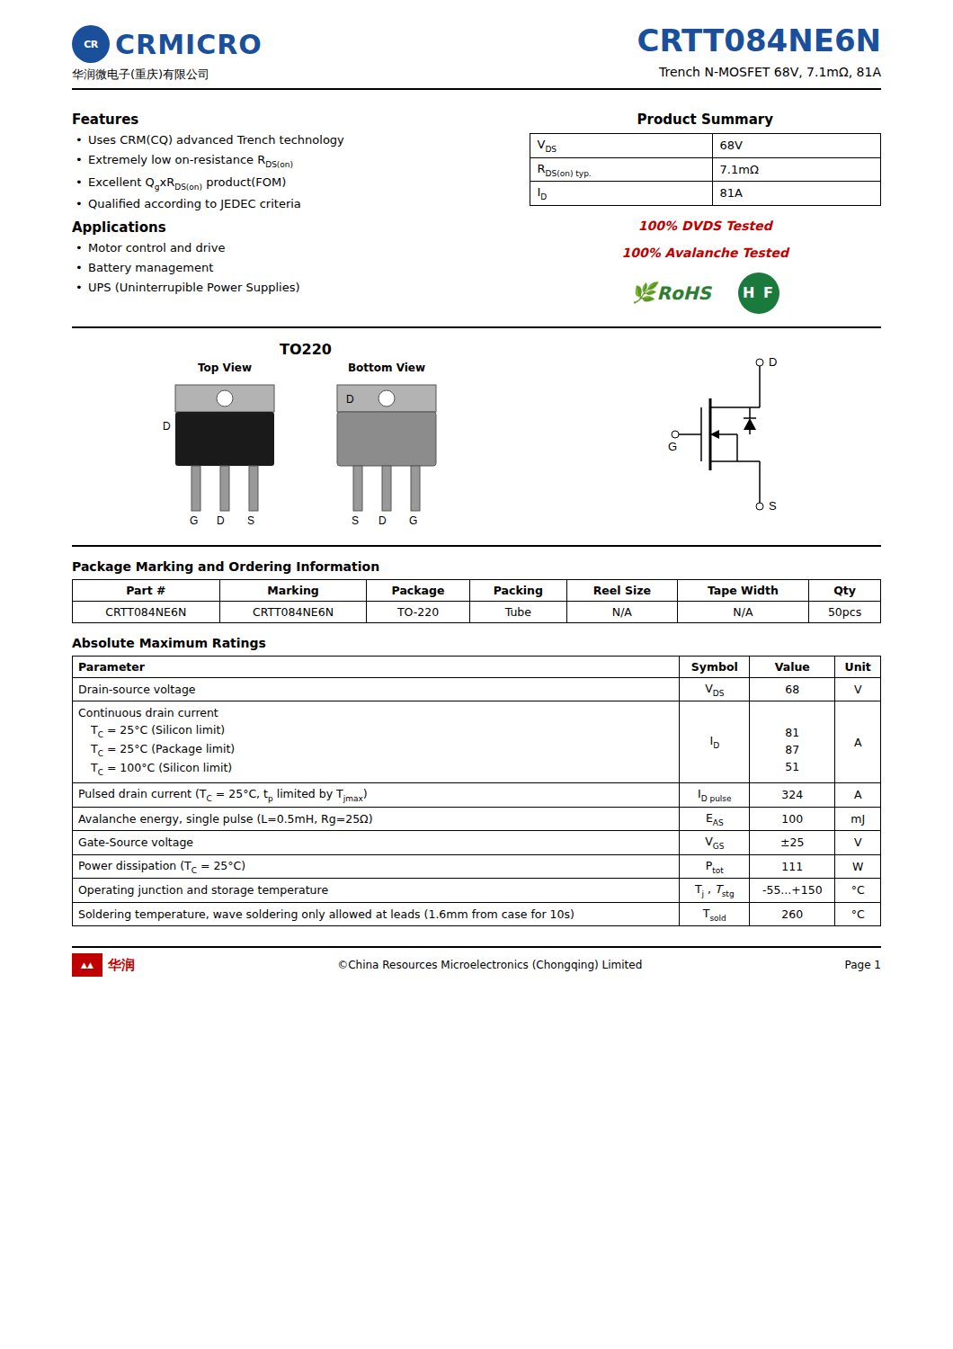CR
CRMICRO
华润微电子(重庆)有限公司
CRTT084NE6N
Trench N-MOSFET 68V, 7.1mΩ, 81A
Features
Uses CRM(CQ) advanced Trench technology
Extremely low on-resistance RDS(on)
Excellent QgxRDS(on) product(FOM)
Qualified according to JEDEC criteria
Applications
Motor control and drive
Battery management
UPS (Uninterrupible Power Supplies)
Product Summary
| V DS | 68V |
| R DS(on) typ. | 7.1mΩ |
| I D | 81A |
100% DVDS Tested
100% Avalanche Tested
🌿RoHS
H F
TO220
Top View
D G D S
Bottom View
D S D G
D S G
Package Marking and Ordering Information
| Part # | Marking | Package | Packing | Reel Size | Tape Width | Qty |
| --- | --- | --- | --- | --- | --- | --- |
| CRTT084NE6N | CRTT084NE6N | TO-220 | Tube | N/A | N/A | 50pcs |
Absolute Maximum Ratings
| Parameter | Symbol | Value | Unit |
| --- | --- | --- | --- |
| Drain-source voltage | V DS | 68 | V |
| Continuous drain current T C = 25°C (Silicon limit) T C = 25°C (Package limit) T C = 100°C (Silicon limit) | I D | 81 87 51 | A |
| Pulsed drain current (T C = 25°C, t p limited by T jmax ) | I D pulse | 324 | A |
| Avalanche energy, single pulse (L=0.5mH, Rg=25Ω) | E AS | 100 | mJ |
| Gate-Source voltage | V GS | ±25 | V |
| Power dissipation (T C = 25°C) | P tot | 111 | W |
| Operating junction and storage temperature | T j , T stg | -55...+150 | °C |
| Soldering temperature, wave soldering only allowed at leads (1.6mm from case for 10s) | T sold | 260 | °C |
▲▲
华润
©China Resources Microelectronics (Chongqing) Limited
Page 1